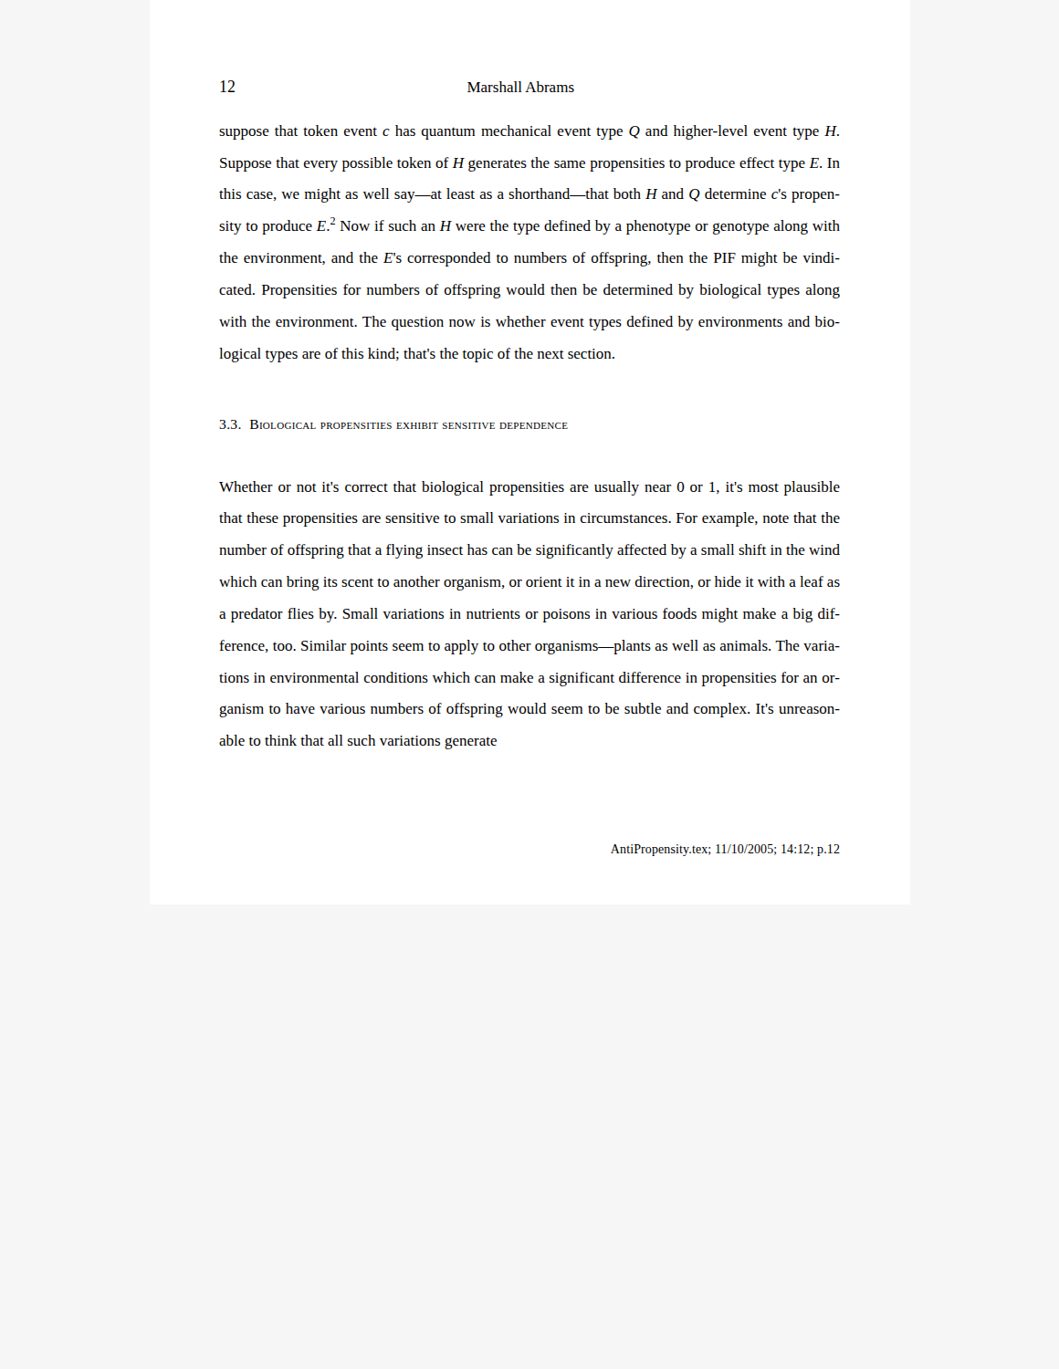12 Marshall Abrams
suppose that token event c has quantum mechanical event type Q and higher-level event type H. Suppose that every possible token of H generates the same propensities to produce effect type E. In this case, we might as well say—at least as a shorthand—that both H and Q determine c's propensity to produce E.2 Now if such an H were the type defined by a phenotype or genotype along with the environment, and the E's corresponded to numbers of offspring, then the PIF might be vindicated. Propensities for numbers of offspring would then be determined by biological types along with the environment. The question now is whether event types defined by environments and biological types are of this kind; that's the topic of the next section.
3.3. Biological propensities exhibit sensitive dependence
Whether or not it's correct that biological propensities are usually near 0 or 1, it's most plausible that these propensities are sensitive to small variations in circumstances. For example, note that the number of offspring that a flying insect has can be significantly affected by a small shift in the wind which can bring its scent to another organism, or orient it in a new direction, or hide it with a leaf as a predator flies by. Small variations in nutrients or poisons in various foods might make a big difference, too. Similar points seem to apply to other organisms—plants as well as animals. The variations in environmental conditions which can make a significant difference in propensities for an organism to have various numbers of offspring would seem to be subtle and complex. It's unreasonable to think that all such variations generate
AntiPropensity.tex; 11/10/2005; 14:12; p.12